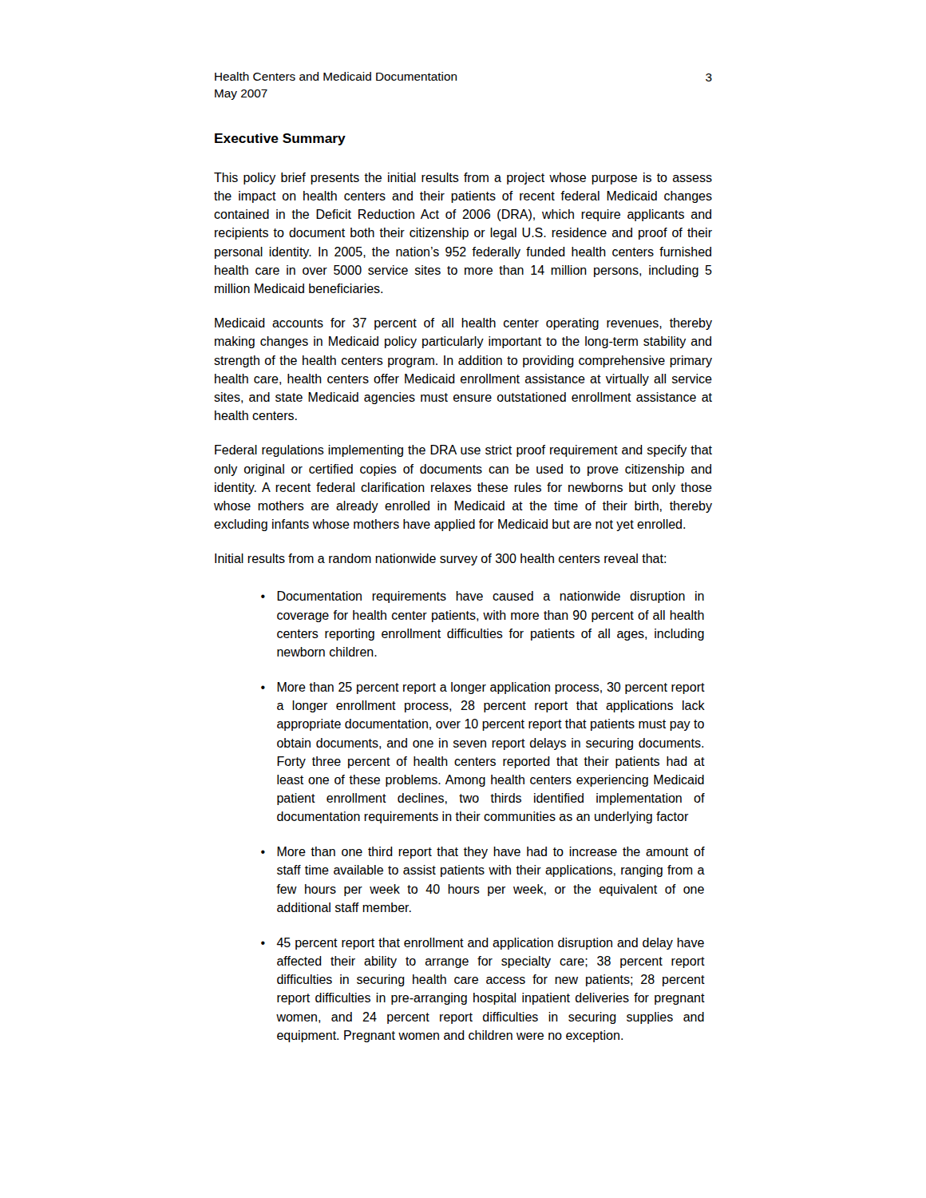Health Centers and Medicaid Documentation
May 2007
3
Executive Summary
This policy brief presents the initial results from a project whose purpose is to assess the impact on health centers and their patients of recent federal Medicaid changes contained in the Deficit Reduction Act of 2006 (DRA), which require applicants and recipients to document both their citizenship or legal U.S. residence and proof of their personal identity. In 2005, the nation’s 952 federally funded health centers furnished health care in over 5000 service sites to more than 14 million persons, including 5 million Medicaid beneficiaries.
Medicaid accounts for 37 percent of all health center operating revenues, thereby making changes in Medicaid policy particularly important to the long-term stability and strength of the health centers program. In addition to providing comprehensive primary health care, health centers offer Medicaid enrollment assistance at virtually all service sites, and state Medicaid agencies must ensure outstationed enrollment assistance at health centers.
Federal regulations implementing the DRA use strict proof requirement and specify that only original or certified copies of documents can be used to prove citizenship and identity. A recent federal clarification relaxes these rules for newborns but only those whose mothers are already enrolled in Medicaid at the time of their birth, thereby excluding infants whose mothers have applied for Medicaid but are not yet enrolled.
Initial results from a random nationwide survey of 300 health centers reveal that:
Documentation requirements have caused a nationwide disruption in coverage for health center patients, with more than 90 percent of all health centers reporting enrollment difficulties for patients of all ages, including newborn children.
More than 25 percent report a longer application process, 30 percent report a longer enrollment process, 28 percent report that applications lack appropriate documentation, over 10 percent report that patients must pay to obtain documents, and one in seven report delays in securing documents. Forty three percent of health centers reported that their patients had at least one of these problems. Among health centers experiencing Medicaid patient enrollment declines, two thirds identified implementation of documentation requirements in their communities as an underlying factor
More than one third report that they have had to increase the amount of staff time available to assist patients with their applications, ranging from a few hours per week to 40 hours per week, or the equivalent of one additional staff member.
45 percent report that enrollment and application disruption and delay have affected their ability to arrange for specialty care; 38 percent report difficulties in securing health care access for new patients; 28 percent report difficulties in pre-arranging hospital inpatient deliveries for pregnant women, and 24 percent report difficulties in securing supplies and equipment. Pregnant women and children were no exception.